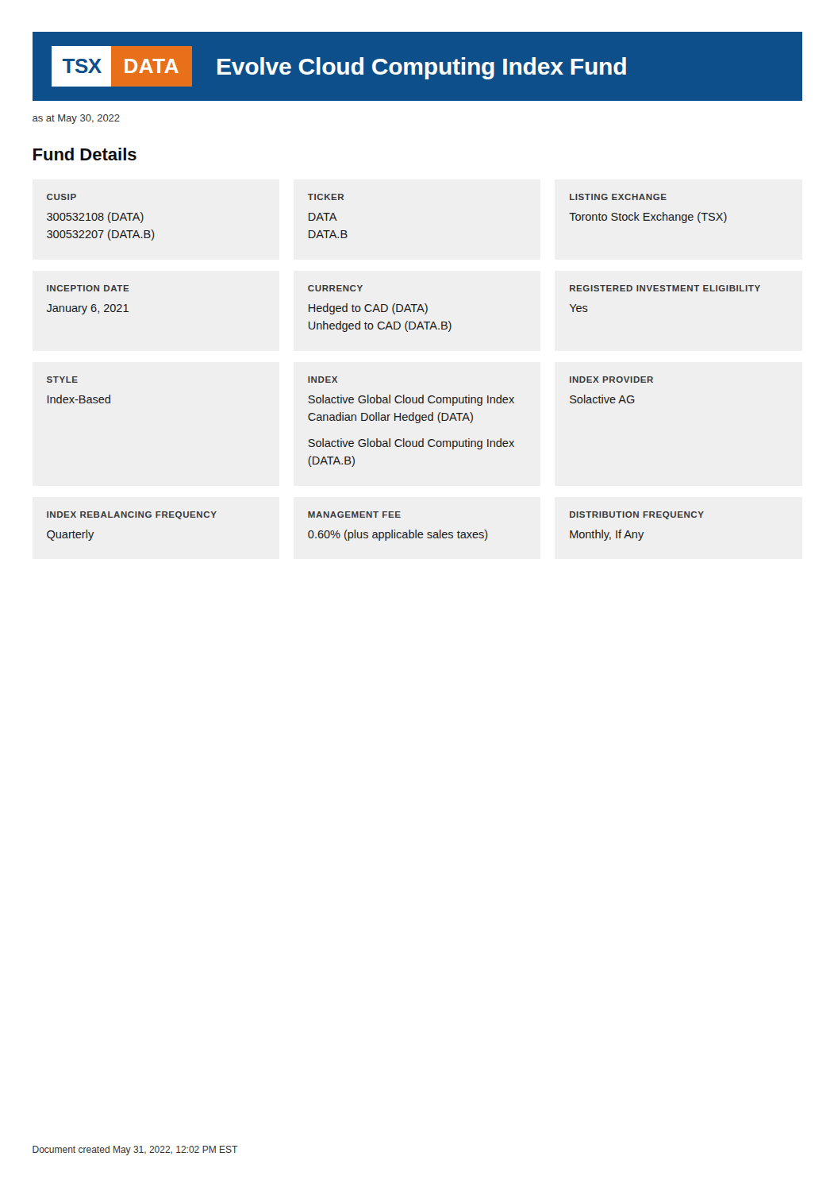TSX
DATA
Evolve Cloud Computing Index Fund
as at May 30, 2022
Fund Details
CUSIP
300532108 (DATA)
300532207 (DATA.B)
Ticker
DATA
DATA.B
Listing Exchange
Toronto Stock Exchange (TSX)
Inception Date
January 6, 2021
Currency
Hedged to CAD (DATA)
Unhedged to CAD (DATA.B)
Registered Investment Eligibility
Yes
Style
Index-Based
Index
Solactive Global Cloud Computing Index Canadian Dollar Hedged (DATA)
Solactive Global Cloud Computing Index (DATA.B)
Index Provider
Solactive AG
Index Rebalancing Frequency
Quarterly
Management Fee
0.60% (plus applicable sales taxes)
Distribution Frequency
Monthly, If Any
Document created May 31, 2022, 12:02 PM EST